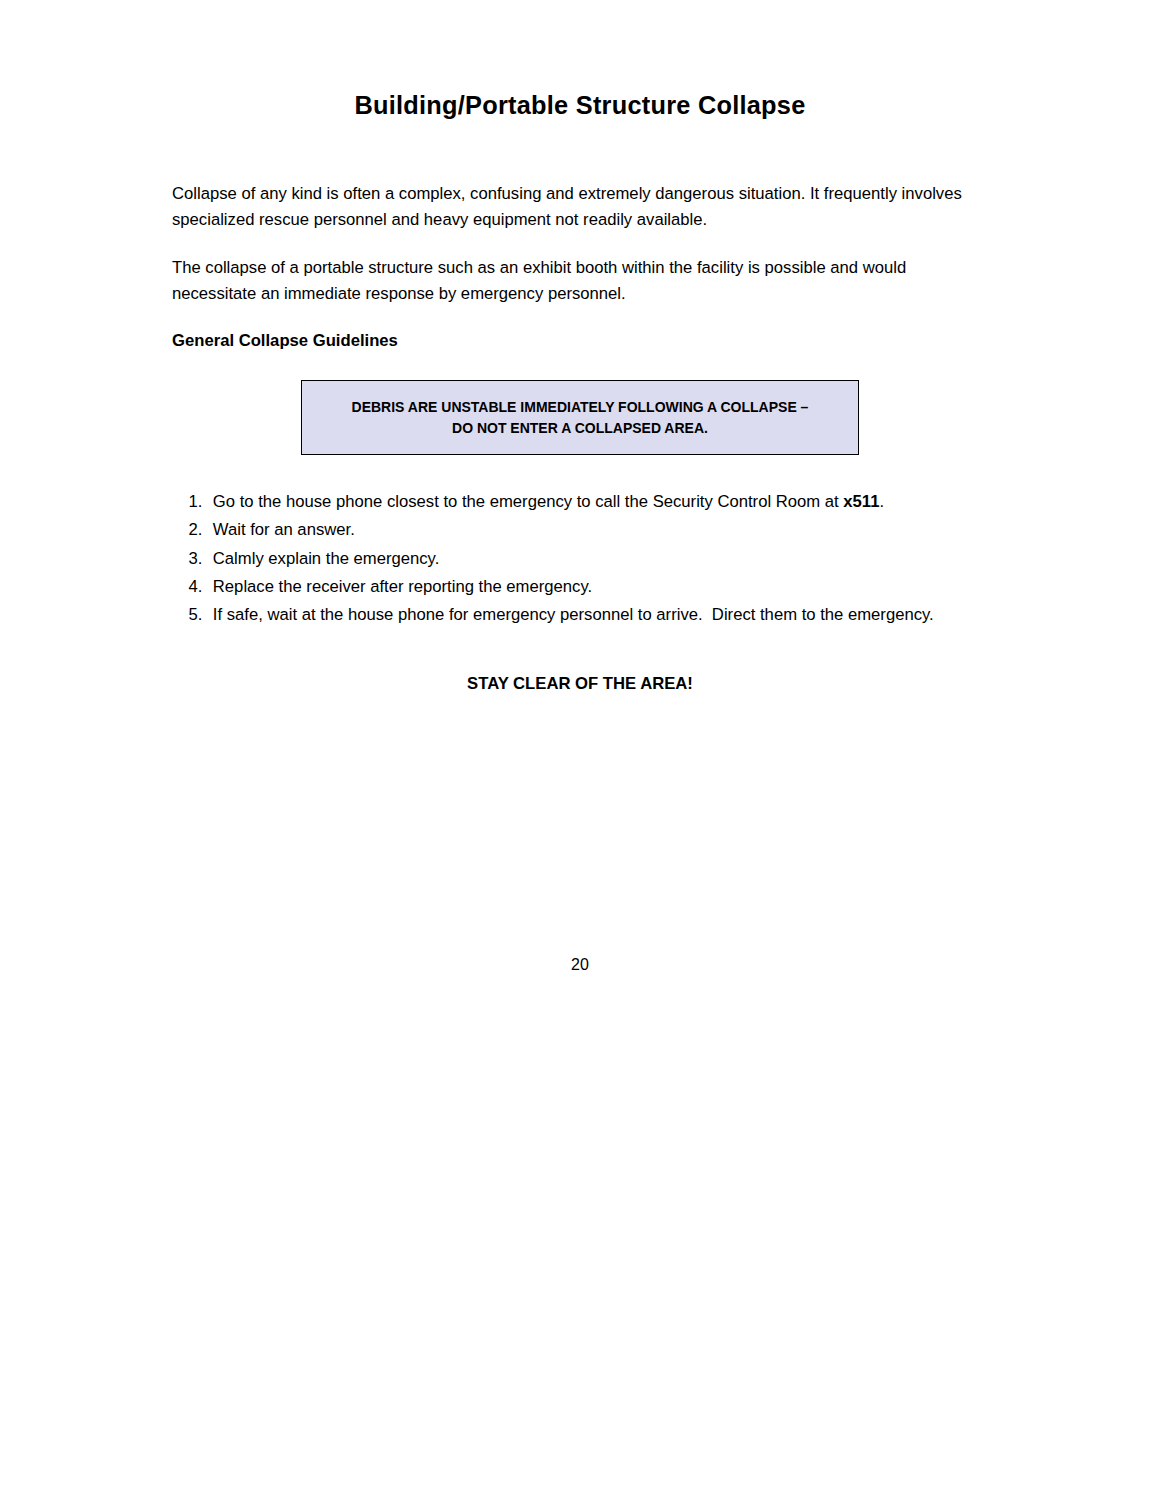Building/Portable Structure Collapse
Collapse of any kind is often a complex, confusing and extremely dangerous situation. It frequently involves specialized rescue personnel and heavy equipment not readily available.
The collapse of a portable structure such as an exhibit booth within the facility is possible and would necessitate an immediate response by emergency personnel.
General Collapse Guidelines
DEBRIS ARE UNSTABLE IMMEDIATELY FOLLOWING A COLLAPSE –
DO NOT ENTER A COLLAPSED AREA.
Go to the house phone closest to the emergency to call the Security Control Room at x511.
Wait for an answer.
Calmly explain the emergency.
Replace the receiver after reporting the emergency.
If safe, wait at the house phone for emergency personnel to arrive. Direct them to the emergency.
STAY CLEAR OF THE AREA!
20